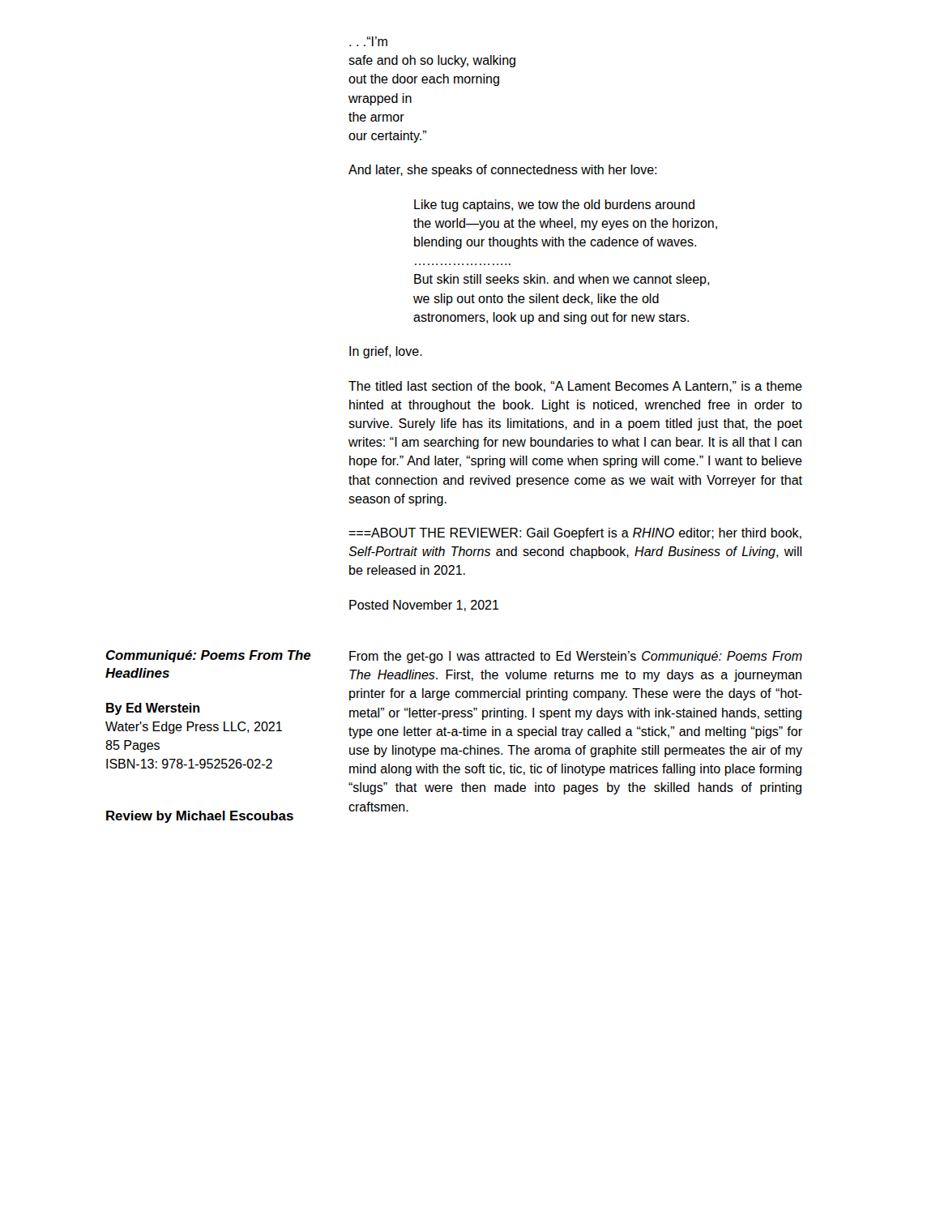. . .“I’m safe and oh so lucky, walking out the door each morning wrapped in the armor our certainty.”
And later, she speaks of connectedness with her love:
Like tug captains, we tow the old burdens around the world—you at the wheel, my eyes on the horizon, blending our thoughts with the cadence of waves. ………………….. But skin still seeks skin. and when we cannot sleep, we slip out onto the silent deck, like the old astronomers, look up and sing out for new stars.
In grief, love.
The titled last section of the book, “A Lament Becomes A Lantern,” is a theme hinted at throughout the book. Light is noticed, wrenched free in order to survive. Surely life has its limitations, and in a poem titled just that, the poet writes: “I am searching for new boundaries to what I can bear. It is all that I can hope for.” And later, “spring will come when spring will come.” I want to believe that connection and revived presence come as we wait with Vorreyer for that season of spring.
===ABOUT THE REVIEWER: Gail Goepfert is a RHINO editor; her third book, Self-Portrait with Thorns and second chapbook, Hard Business of Living, will be released in 2021.
Posted November 1, 2021
Communiqué: Poems From The Headlines
By Ed Werstein
Water's Edge Press LLC, 2021
85 Pages
ISBN-13: 978-1-952526-02-2
Review by Michael Escoubas
From the get-go I was attracted to Ed Werstein’s Communiqué: Poems From The Headlines. First, the volume returns me to my days as a journeyman printer for a large commercial printing company. These were the days of “hot-metal” or “letter-press” printing. I spent my days with ink-stained hands, setting type one letter at-a-time in a special tray called a “stick,” and melting “pigs” for use by linotype ma-chines. The aroma of graphite still permeates the air of my mind along with the soft tic, tic, tic of linotype matrices falling into place forming “slugs” that were then made into pages by the skilled hands of printing craftsmen.